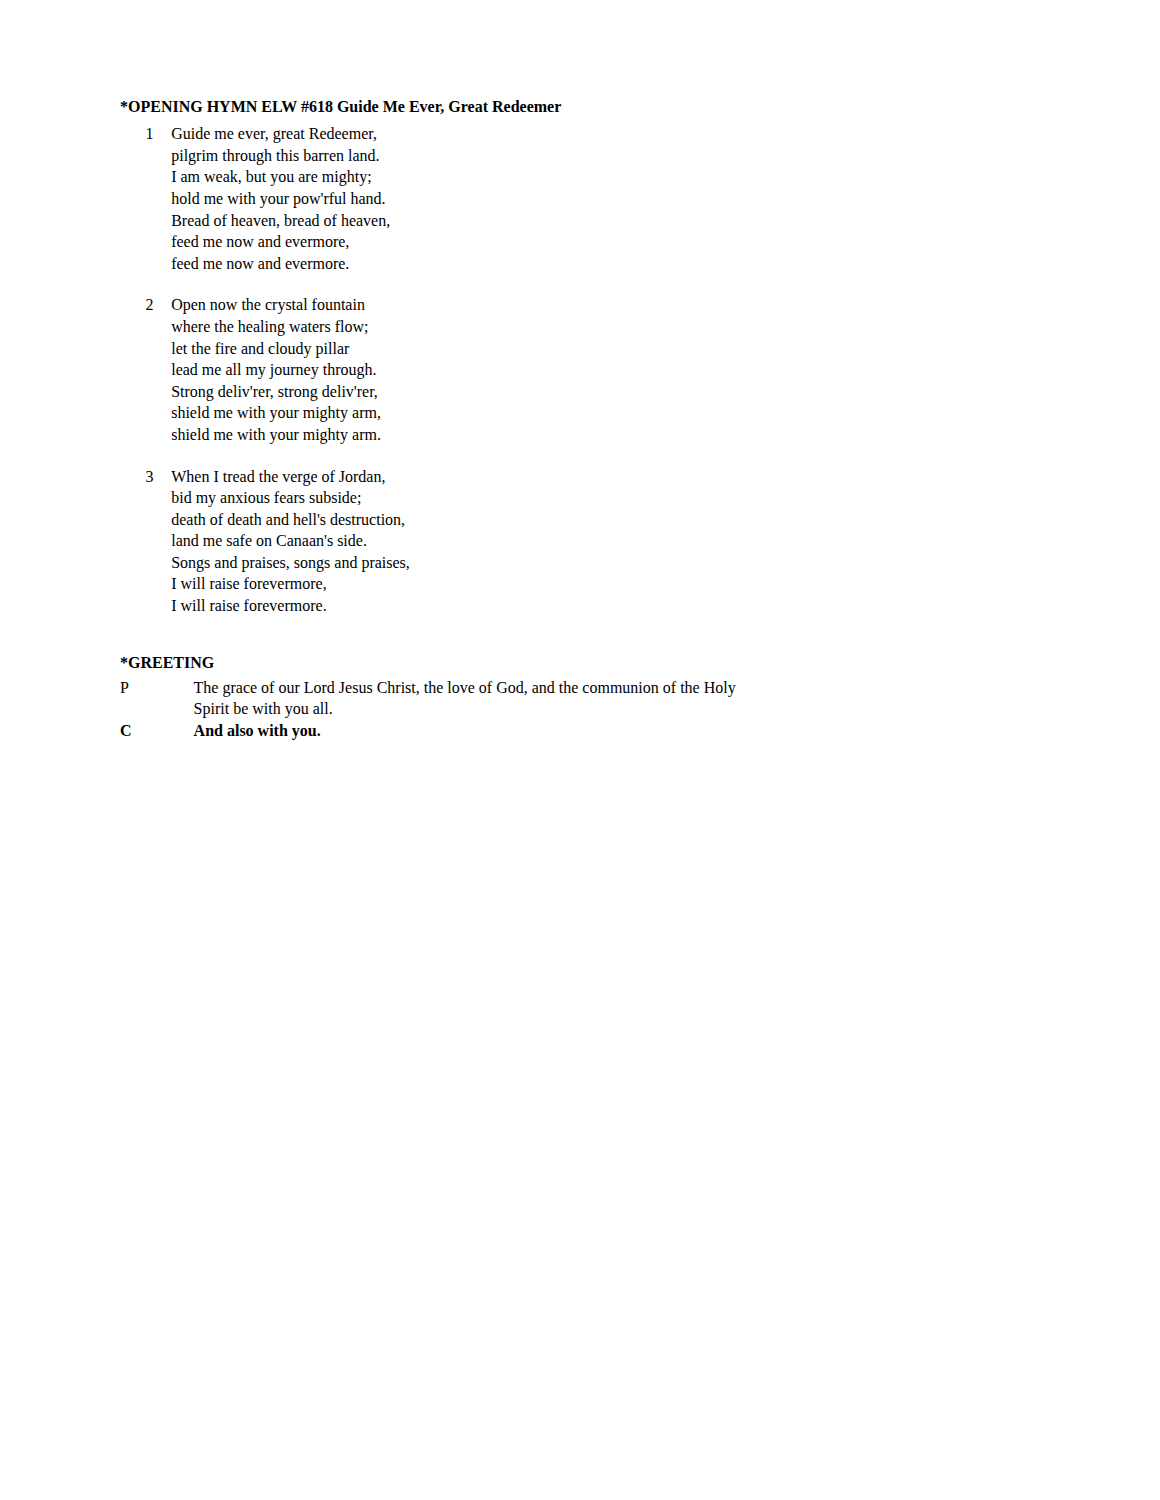*OPENING HYMN ELW #618 Guide Me Ever, Great Redeemer
1
Guide me ever, great Redeemer,
pilgrim through this barren land.
I am weak, but you are mighty;
hold me with your pow'rful hand.
Bread of heaven, bread of heaven,
feed me now and evermore,
feed me now and evermore.
2
Open now the crystal fountain
where the healing waters flow;
let the fire and cloudy pillar
lead me all my journey through.
Strong deliv'rer, strong deliv'rer,
shield me with your mighty arm,
shield me with your mighty arm.
3
When I tread the verge of Jordan,
bid my anxious fears subside;
death of death and hell's destruction,
land me safe on Canaan's side.
Songs and praises, songs and praises,
I will raise forevermore,
I will raise forevermore.
*GREETING
| P | The grace of our Lord Jesus Christ, the love of God, and the communion of the Holy Spirit be with you all. |
| C | And also with you. |